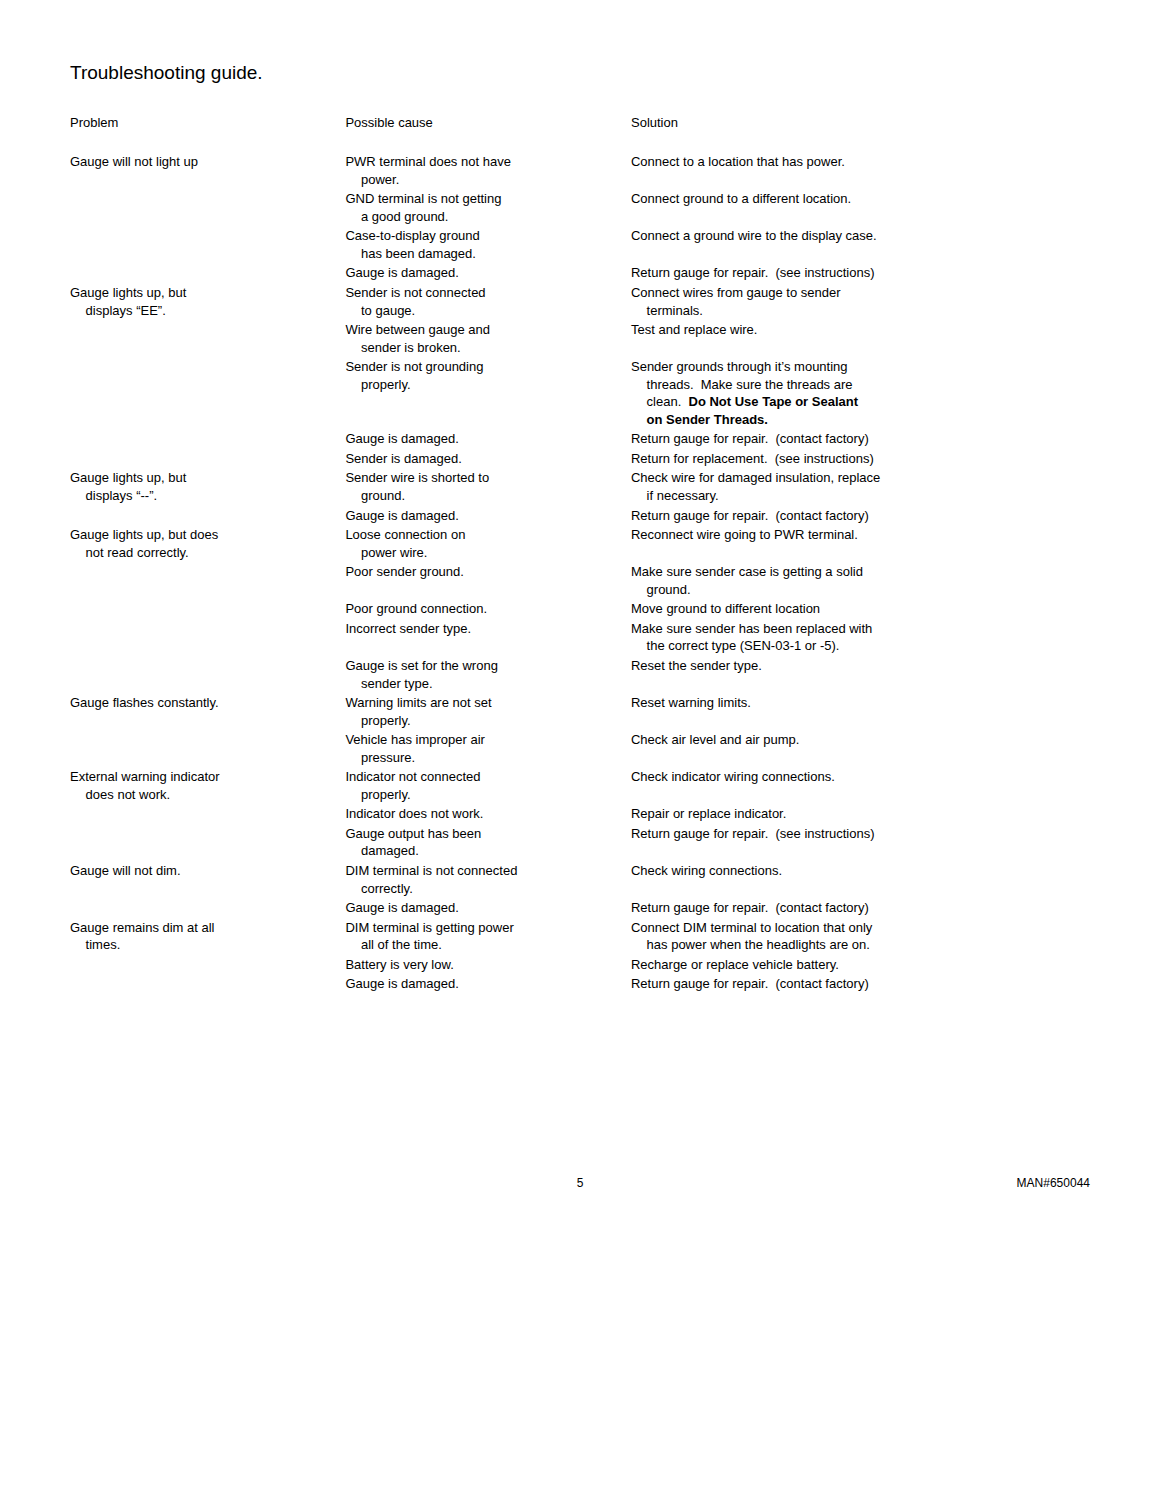Troubleshooting guide.
| Problem | Possible cause | Solution |
| --- | --- | --- |
| Gauge will not light up | PWR terminal does not have power. | Connect to a location that has power. |
| | GND terminal is not getting a good ground. | Connect ground to a different location. |
| | Case-to-display ground has been damaged. | Connect a ground wire to the display case. |
| | Gauge is damaged. | Return gauge for repair. (see instructions) |
| Gauge lights up, but displays “EE”. | Sender is not connected to gauge. | Connect wires from gauge to sender terminals. |
| | Wire between gauge and sender is broken. | Test and replace wire. |
| | Sender is not grounding properly. | Sender grounds through it’s mounting threads. Make sure the threads are clean. Do Not Use Tape or Sealant on Sender Threads. |
| | Gauge is damaged. | Return gauge for repair. (contact factory) |
| | Sender is damaged. | Return for replacement. (see instructions) |
| Gauge lights up, but displays “--”. | Sender wire is shorted to ground. | Check wire for damaged insulation, replace if necessary. |
| | Gauge is damaged. | Return gauge for repair. (contact factory) |
| Gauge lights up, but does not read correctly. | Loose connection on power wire. | Reconnect wire going to PWR terminal. |
| | Poor sender ground. | Make sure sender case is getting a solid ground. |
| | Poor ground connection. | Move ground to different location |
| | Incorrect sender type. | Make sure sender has been replaced with the correct type (SEN-03-1 or -5). |
| | Gauge is set for the wrong sender type. | Reset the sender type. |
| Gauge flashes constantly. | Warning limits are not set properly. | Reset warning limits. |
| | Vehicle has improper air pressure. | Check air level and air pump. |
| External warning indicator does not work. | Indicator not connected properly. | Check indicator wiring connections. |
| | Indicator does not work. | Repair or replace indicator. |
| | Gauge output has been damaged. | Return gauge for repair. (see instructions) |
| Gauge will not dim. | DIM terminal is not connected correctly. | Check wiring connections. |
| | Gauge is damaged. | Return gauge for repair. (contact factory) |
| Gauge remains dim at all times. | DIM terminal is getting power all of the time. | Connect DIM terminal to location that only has power when the headlights are on. |
| | Battery is very low. | Recharge or replace vehicle battery. |
| | Gauge is damaged. | Return gauge for repair. (contact factory) |
5 MAN#650044